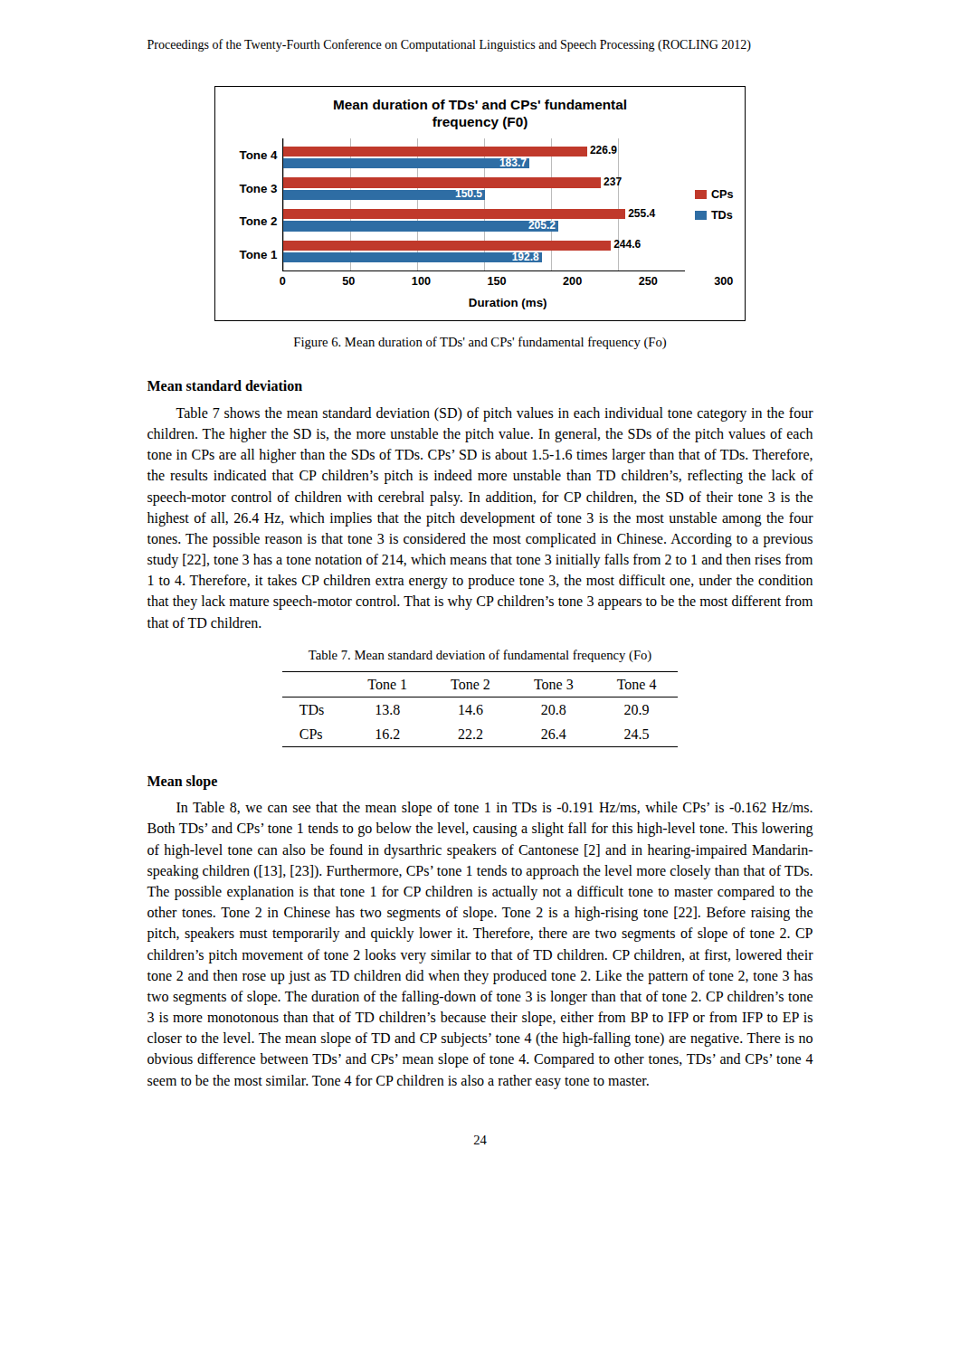Proceedings of the Twenty-Fourth Conference on Computational Linguistics and Speech Processing (ROCLING 2012)
Mean duration of TDs' and CPs' fundamental
frequency (F0)
Tone 4
Tone 3
Tone 2
Tone 1
226.9
183.7
237
150.5
255.4
205.2
244.6
192.8
CPs
TDs
050100150200250300
Duration (ms)
Figure 6. Mean duration of TDs' and CPs' fundamental frequency (Fo)
Mean standard deviation
Table 7 shows the mean standard deviation (SD) of pitch values in each individual tone category in the four children. The higher the SD is, the more unstable the pitch value. In general, the SDs of the pitch values of each tone in CPs are all higher than the SDs of TDs. CPs’ SD is about 1.5-1.6 times larger than that of TDs. Therefore, the results indicated that CP children’s pitch is indeed more unstable than TD children’s, reflecting the lack of speech-motor control of children with cerebral palsy. In addition, for CP children, the SD of their tone 3 is the highest of all, 26.4 Hz, which implies that the pitch development of tone 3 is the most unstable among the four tones. The possible reason is that tone 3 is considered the most complicated in Chinese. According to a previous study [22], tone 3 has a tone notation of 214, which means that tone 3 initially falls from 2 to 1 and then rises from 1 to 4. Therefore, it takes CP children extra energy to produce tone 3, the most difficult one, under the condition that they lack mature speech-motor control. That is why CP children’s tone 3 appears to be the most different from that of TD children.
Table 7. Mean standard deviation of fundamental frequency (Fo)
| | Tone 1 | Tone 2 | Tone 3 | Tone 4 |
| --- | --- | --- | --- | --- |
| TDs | 13.8 | 14.6 | 20.8 | 20.9 |
| CPs | 16.2 | 22.2 | 26.4 | 24.5 |
Mean slope
In Table 8, we can see that the mean slope of tone 1 in TDs is -0.191 Hz/ms, while CPs’ is -0.162 Hz/ms. Both TDs’ and CPs’ tone 1 tends to go below the level, causing a slight fall for this high-level tone. This lowering of high-level tone can also be found in dysarthric speakers of Cantonese [2] and in hearing-impaired Mandarin-speaking children ([13], [23]). Furthermore, CPs’ tone 1 tends to approach the level more closely than that of TDs. The possible explanation is that tone 1 for CP children is actually not a difficult tone to master compared to the other tones. Tone 2 in Chinese has two segments of slope. Tone 2 is a high-rising tone [22]. Before raising the pitch, speakers must temporarily and quickly lower it. Therefore, there are two segments of slope of tone 2. CP children’s pitch movement of tone 2 looks very similar to that of TD children. CP children, at first, lowered their tone 2 and then rose up just as TD children did when they produced tone 2. Like the pattern of tone 2, tone 3 has two segments of slope. The duration of the falling-down of tone 3 is longer than that of tone 2. CP children’s tone 3 is more monotonous than that of TD children’s because their slope, either from BP to IFP or from IFP to EP is closer to the level. The mean slope of TD and CP subjects’ tone 4 (the high-falling tone) are negative. There is no obvious difference between TDs’ and CPs’ mean slope of tone 4. Compared to other tones, TDs’ and CPs’ tone 4 seem to be the most similar. Tone 4 for CP children is also a rather easy tone to master.
24